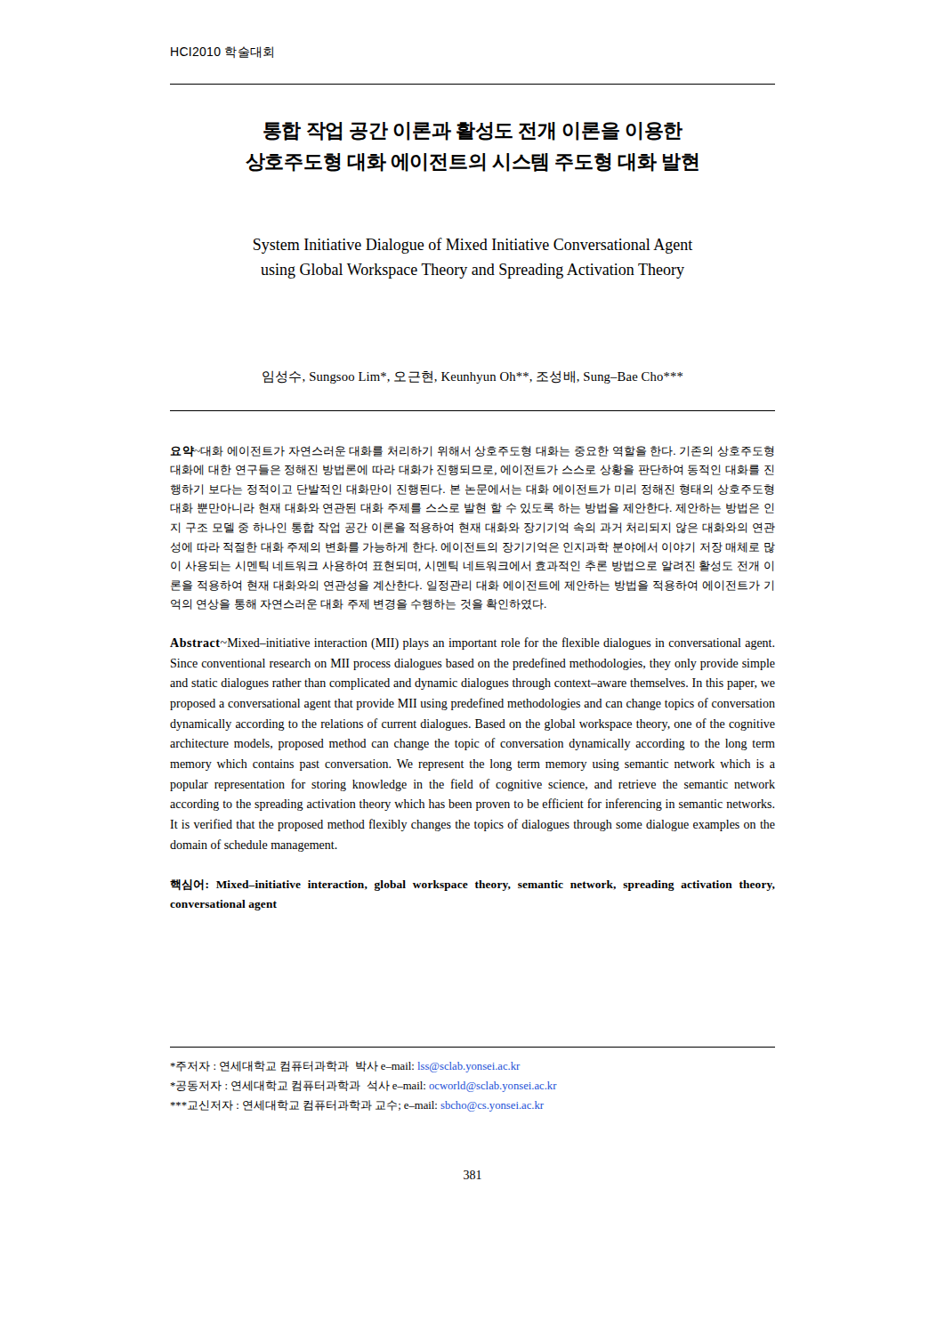HCI2010 학술대회
통합 작업 공간 이론과 활성도 전개 이론을 이용한
상호주도형 대화 에이전트의 시스템 주도형 대화 발현
System Initiative Dialogue of Mixed Initiative Conversational Agent
using Global Workspace Theory and Spreading Activation Theory
임성수, Sungsoo Lim*, 오근현, Keunhyun Oh**, 조성배, Sung–Bae Cho***
요약~대화 에이전트가 자연스러운 대화를 처리하기 위해서 상호주도형 대화는 중요한 역할을 한다. 기존의 상호주도형 대화에 대한 연구들은 정해진 방법론에 따라 대화가 진행되므로, 에이전트가 스스로 상황을 판단하여 동적인 대화를 진행하기 보다는 정적이고 단발적인 대화만이 진행된다. 본 논문에서는 대화 에이전트가 미리 정해진 형태의 상호주도형 대화 뿐만아니라 현재 대화와 연관된 대화 주제를 스스로 발현 할 수 있도록 하는 방법을 제안한다. 제안하는 방법은 인지 구조 모델 중 하나인 통합 작업 공간 이론을 적용하여 현재 대화와 장기기억 속의 과거 처리되지 않은 대화와의 연관성에 따라 적절한 대화 주제의 변화를 가능하게 한다. 에이전트의 장기기억은 인지과학 분야에서 이야기 저장 매체로 많이 사용되는 시멘틱 네트워크 사용하여 표현되며, 시멘틱 네트워크에서 효과적인 추론 방법으로 알려진 활성도 전개 이론을 적용하여 현재 대화와의 연관성을 계산한다. 일정관리 대화 에이전트에 제안하는 방법을 적용하여 에이전트가 기억의 연상을 통해 자연스러운 대화 주제 변경을 수행하는 것을 확인하였다.
Abstract~Mixed–initiative interaction (MII) plays an important role for the flexible dialogues in conversational agent. Since conventional research on MII process dialogues based on the predefined methodologies, they only provide simple and static dialogues rather than complicated and dynamic dialogues through context–aware themselves. In this paper, we proposed a conversational agent that provide MII using predefined methodologies and can change topics of conversation dynamically according to the relations of current dialogues. Based on the global workspace theory, one of the cognitive architecture models, proposed method can change the topic of conversation dynamically according to the long term memory which contains past conversation. We represent the long term memory using semantic network which is a popular representation for storing knowledge in the field of cognitive science, and retrieve the semantic network according to the spreading activation theory which has been proven to be efficient for inferencing in semantic networks. It is verified that the proposed method flexibly changes the topics of dialogues through some dialogue examples on the domain of schedule management.
핵심어: Mixed–initiative interaction, global workspace theory, semantic network, spreading activation theory, conversational agent
*주저자 : 연세대학교 컴퓨터과학과 박사 e–mail: lss@sclab.yonsei.ac.kr
*공동저자 : 연세대학교 컴퓨터과학과 석사 e–mail: ocworld@sclab.yonsei.ac.kr
***교신저자 : 연세대학교 컴퓨터과학과 교수; e–mail: sbcho@cs.yonsei.ac.kr
381